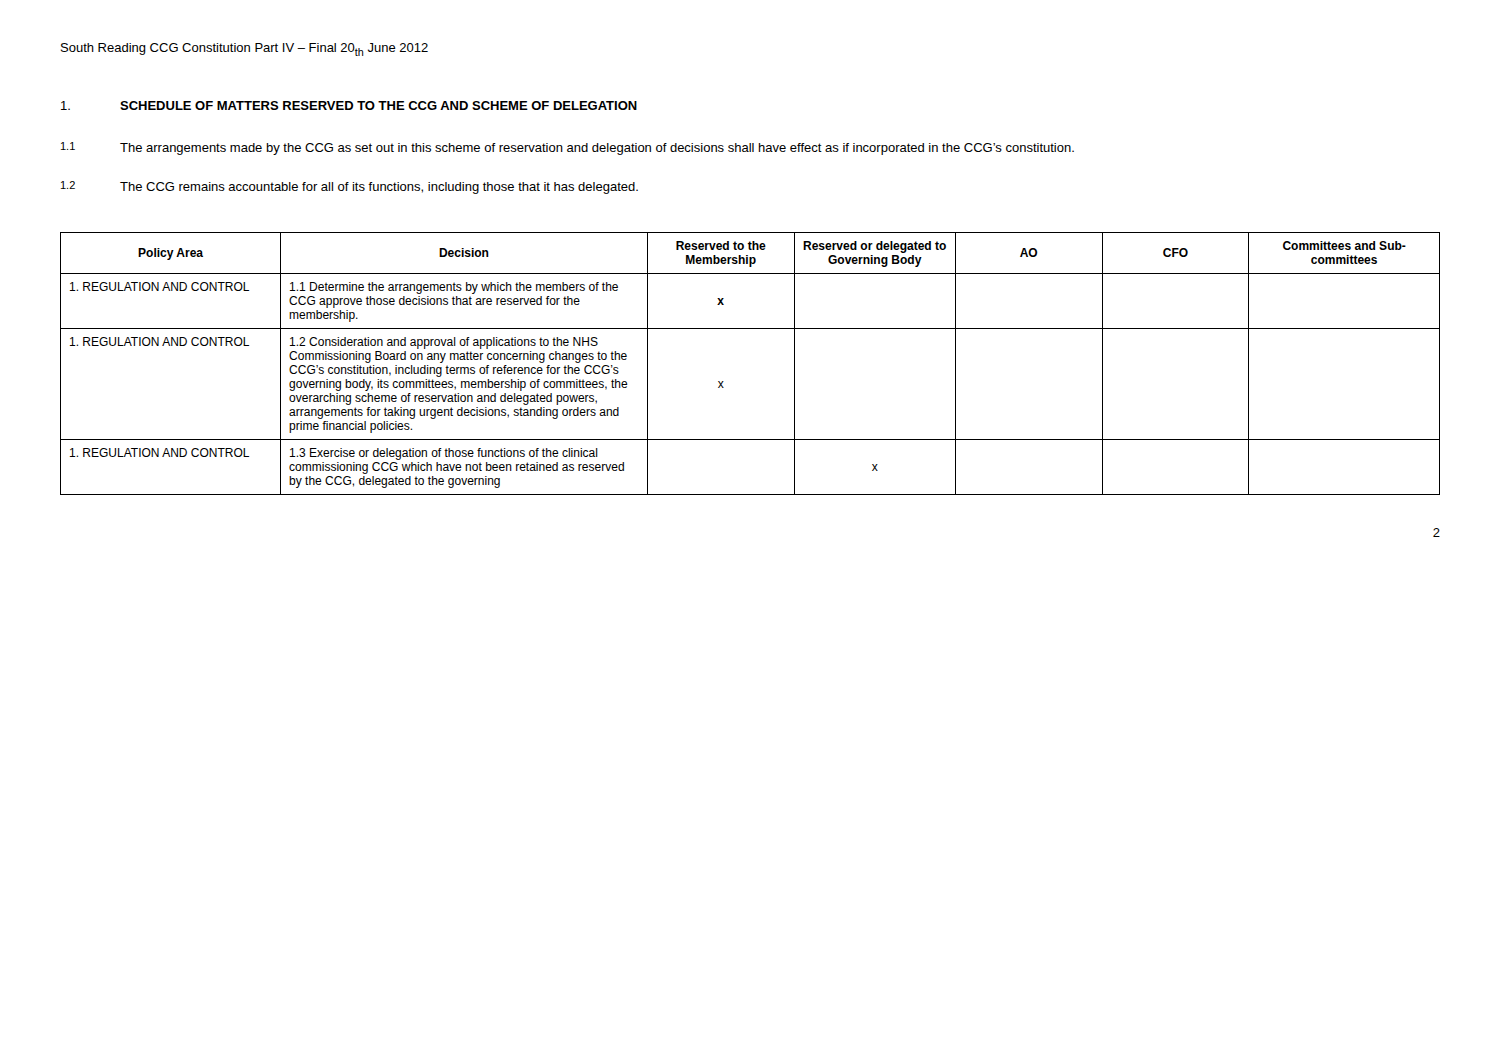South Reading CCG Constitution Part IV – Final 20th June 2012
1. SCHEDULE OF MATTERS RESERVED TO THE CCG AND SCHEME OF DELEGATION
1.1 The arrangements made by the CCG as set out in this scheme of reservation and delegation of decisions shall have effect as if incorporated in the CCG’s constitution.
1.2 The CCG remains accountable for all of its functions, including those that it has delegated.
| Policy Area | Decision | Reserved to the Membership | Reserved or delegated to Governing Body | AO | CFO | Committees and Sub-committees |
| --- | --- | --- | --- | --- | --- | --- |
| 1. REGULATION AND CONTROL | 1.1 Determine the arrangements by which the members of the CCG approve those decisions that are reserved for the membership. | x | | | | |
| 1. REGULATION AND CONTROL | 1.2 Consideration and approval of applications to the NHS Commissioning Board on any matter concerning changes to the CCG’s constitution, including terms of reference for the CCG’s governing body, its committees, membership of committees, the overarching scheme of reservation and delegated powers, arrangements for taking urgent decisions, standing orders and prime financial policies. | x | | | | |
| 1. REGULATION AND CONTROL | 1.3 Exercise or delegation of those functions of the clinical commissioning CCG which have not been retained as reserved by the CCG, delegated to the governing | | x | | | |
2